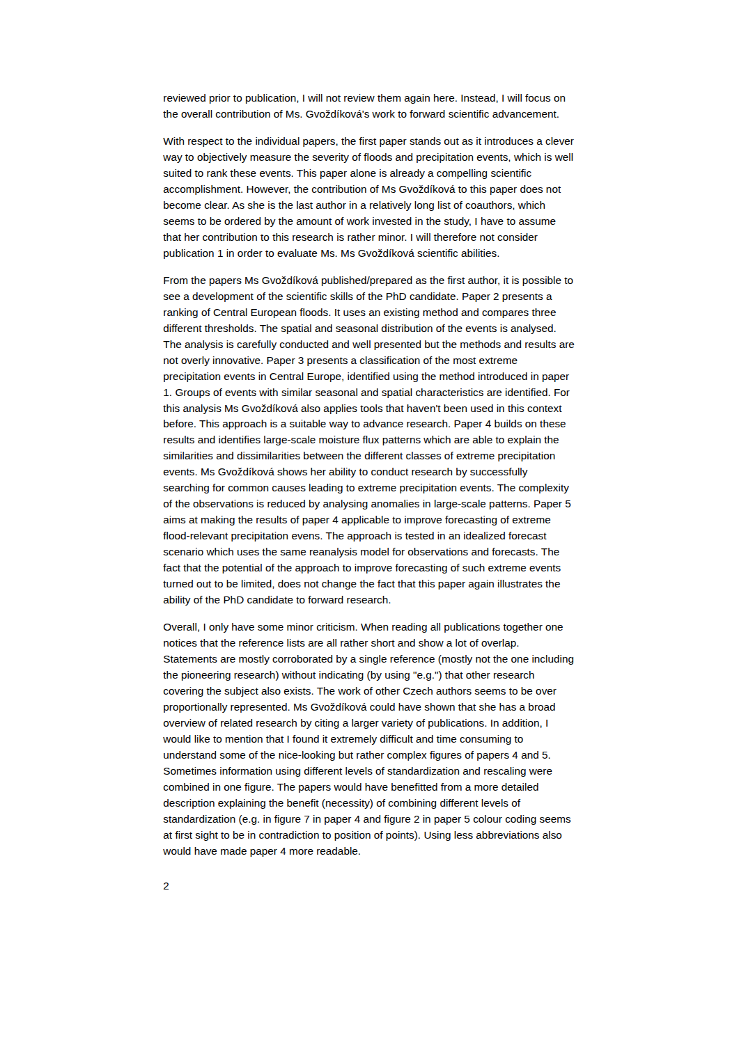reviewed prior to publication, I will not review them again here. Instead, I will focus on the overall contribution of Ms. Gvoždíková's work to forward scientific advancement.
With respect to the individual papers, the first paper stands out as it introduces a clever way to objectively measure the severity of floods and precipitation events, which is well suited to rank these events. This paper alone is already a compelling scientific accomplishment. However, the contribution of Ms Gvoždíková to this paper does not become clear. As she is the last author in a relatively long list of coauthors, which seems to be ordered by the amount of work invested in the study, I have to assume that her contribution to this research is rather minor. I will therefore not consider publication 1 in order to evaluate Ms. Ms Gvoždíková scientific abilities.
From the papers Ms Gvoždíková published/prepared as the first author, it is possible to see a development of the scientific skills of the PhD candidate. Paper 2 presents a ranking of Central European floods. It uses an existing method and compares three different thresholds. The spatial and seasonal distribution of the events is analysed. The analysis is carefully conducted and well presented but the methods and results are not overly innovative. Paper 3 presents a classification of the most extreme precipitation events in Central Europe, identified using the method introduced in paper 1. Groups of events with similar seasonal and spatial characteristics are identified. For this analysis Ms Gvoždíková also applies tools that haven't been used in this context before. This approach is a suitable way to advance research. Paper 4 builds on these results and identifies large-scale moisture flux patterns which are able to explain the similarities and dissimilarities between the different classes of extreme precipitation events. Ms Gvoždíková shows her ability to conduct research by successfully searching for common causes leading to extreme precipitation events. The complexity of the observations is reduced by analysing anomalies in large-scale patterns. Paper 5 aims at making the results of paper 4 applicable to improve forecasting of extreme flood-relevant precipitation evens. The approach is tested in an idealized forecast scenario which uses the same reanalysis model for observations and forecasts. The fact that the potential of the approach to improve forecasting of such extreme events turned out to be limited, does not change the fact that this paper again illustrates the ability of the PhD candidate to forward research.
Overall, I only have some minor criticism. When reading all publications together one notices that the reference lists are all rather short and show a lot of overlap. Statements are mostly corroborated by a single reference (mostly not the one including the pioneering research) without indicating (by using "e.g.") that other research covering the subject also exists. The work of other Czech authors seems to be over proportionally represented. Ms Gvoždíková could have shown that she has a broad overview of related research by citing a larger variety of publications. In addition, I would like to mention that I found it extremely difficult and time consuming to understand some of the nice-looking but rather complex figures of papers 4 and 5. Sometimes information using different levels of standardization and rescaling were combined in one figure. The papers would have benefitted from a more detailed description explaining the benefit (necessity) of combining different levels of standardization (e.g. in figure 7 in paper 4 and figure 2 in paper 5 colour coding seems at first sight to be in contradiction to position of points). Using less abbreviations also would have made paper 4 more readable.
2